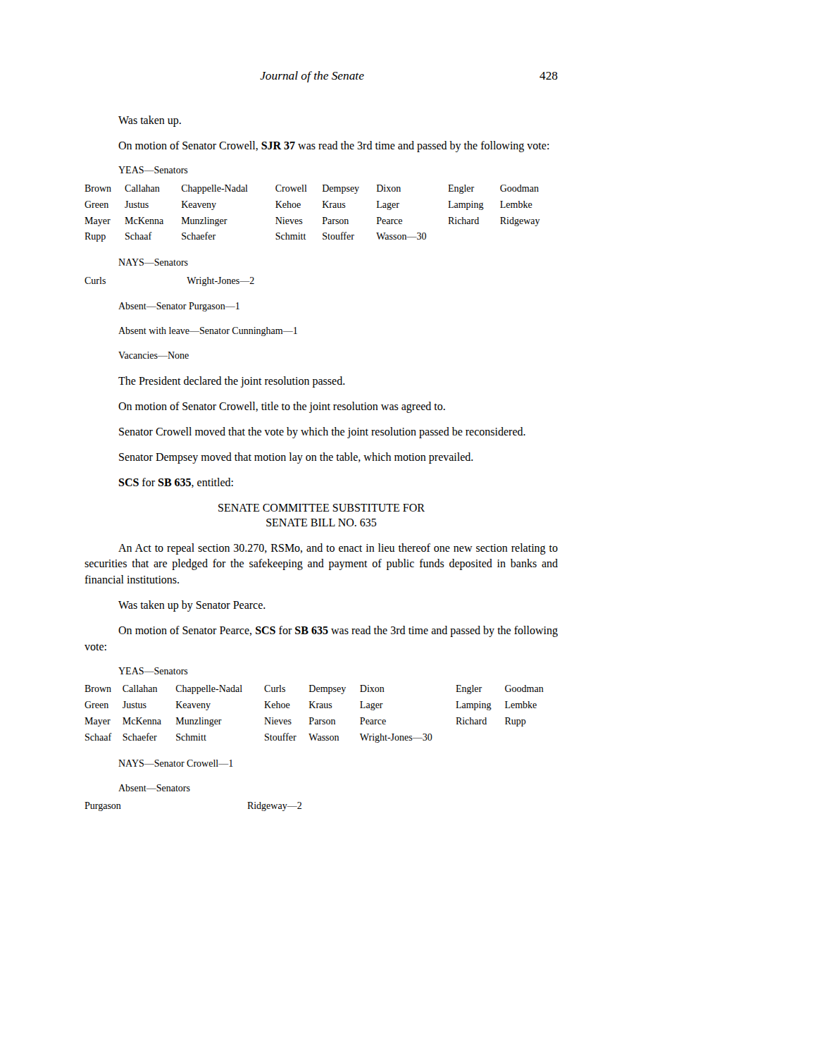Journal of the Senate 428
Was taken up.
On motion of Senator Crowell, SJR 37 was read the 3rd time and passed by the following vote:
YEAS—Senators
| Brown | Callahan | Chappelle-Nadal | Crowell | Dempsey | Dixon | Engler | Goodman |
| Green | Justus | Keaveny | Kehoe | Kraus | Lager | Lamping | Lembke |
| Mayer | McKenna | Munzlinger | Nieves | Parson | Pearce | Richard | Ridgeway |
| Rupp | Schaaf | Schaefer | Schmitt | Stouffer | Wasson—30 | | |
NAYS—Senators
| Curls | Wright-Jones—2 | | | | | | |
Absent—Senator Purgason—1
Absent with leave—Senator Cunningham—1
Vacancies—None
The President declared the joint resolution passed.
On motion of Senator Crowell, title to the joint resolution was agreed to.
Senator Crowell moved that the vote by which the joint resolution passed be reconsidered.
Senator Dempsey moved that motion lay on the table, which motion prevailed.
SCS for SB 635, entitled:
SENATE COMMITTEE SUBSTITUTE FOR
SENATE BILL NO. 635
An Act to repeal section 30.270, RSMo, and to enact in lieu thereof one new section relating to securities that are pledged for the safekeeping and payment of public funds deposited in banks and financial institutions.
Was taken up by Senator Pearce.
On motion of Senator Pearce, SCS for SB 635 was read the 3rd time and passed by the following vote:
YEAS—Senators
| Brown | Callahan | Chappelle-Nadal | Curls | Dempsey | Dixon | Engler | Goodman |
| Green | Justus | Keaveny | Kehoe | Kraus | Lager | Lamping | Lembke |
| Mayer | McKenna | Munzlinger | Nieves | Parson | Pearce | Richard | Rupp |
| Schaaf | Schaefer | Schmitt | Stouffer | Wasson | Wright-Jones—30 | | |
NAYS—Senator Crowell—1
Absent—Senators
| Purgason | Ridgeway—2 | | | | | | |